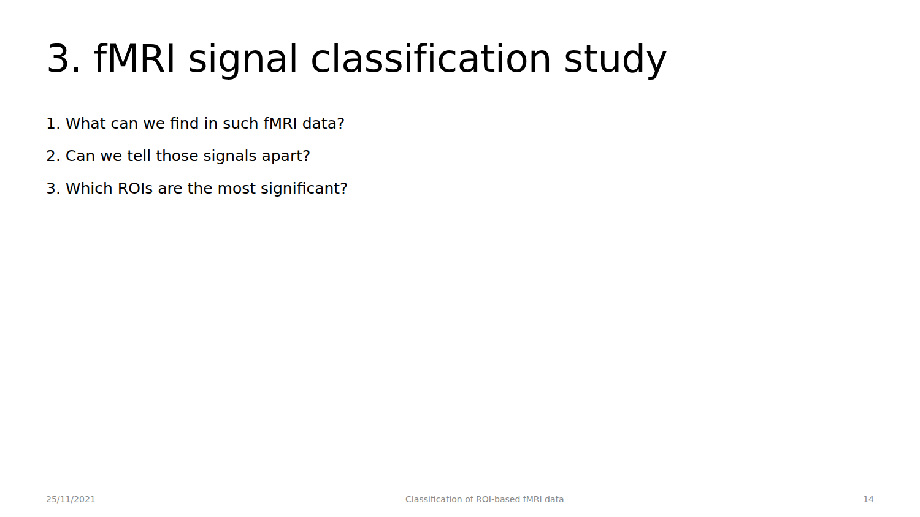3. fMRI signal classification study
1. What can we find in such fMRI data?
2. Can we tell those signals apart?
3. Which ROIs are the most significant?
25/11/2021 Classification of ROI-based fMRI data 14